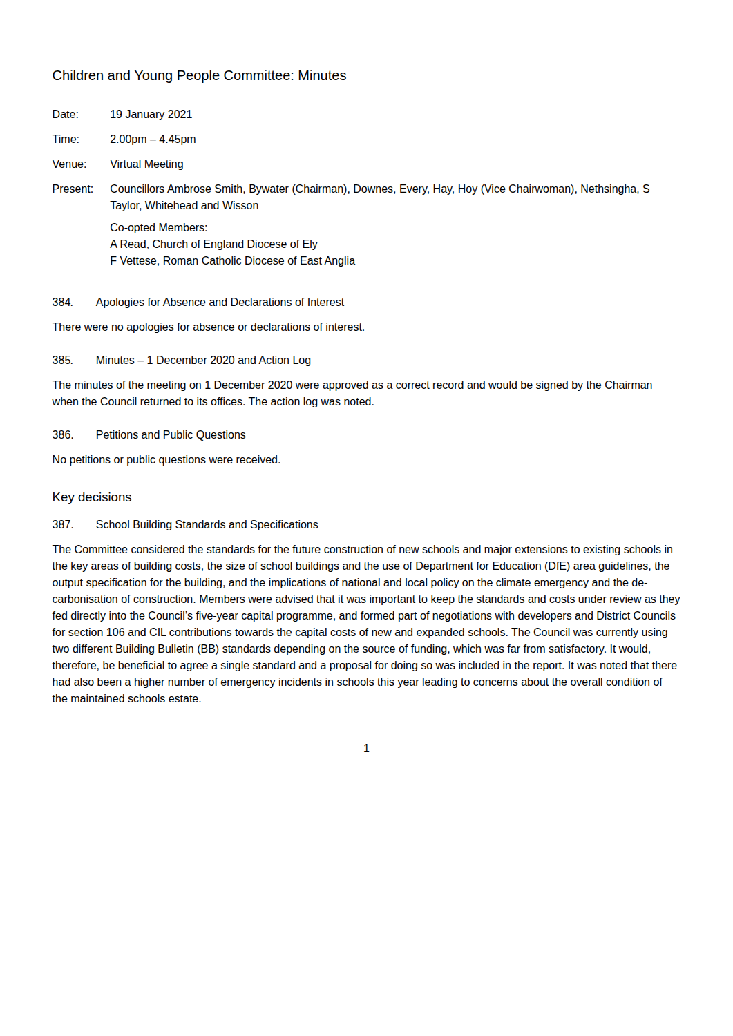Children and Young People Committee: Minutes
| Date: | 19 January 2021 |
| Time: | 2.00pm – 4.45pm |
| Venue: | Virtual Meeting |
| Present: | Councillors Ambrose Smith, Bywater (Chairman), Downes, Every, Hay, Hoy (Vice Chairwoman), Nethsingha, S Taylor, Whitehead and Wisson Co-opted Members: A Read, Church of England Diocese of Ely F Vettese, Roman Catholic Diocese of East Anglia |
384. Apologies for Absence and Declarations of Interest
There were no apologies for absence or declarations of interest.
385. Minutes – 1 December 2020 and Action Log
The minutes of the meeting on 1 December 2020 were approved as a correct record and would be signed by the Chairman when the Council returned to its offices. The action log was noted.
386. Petitions and Public Questions
No petitions or public questions were received.
Key decisions
387. School Building Standards and Specifications
The Committee considered the standards for the future construction of new schools and major extensions to existing schools in the key areas of building costs, the size of school buildings and the use of Department for Education (DfE) area guidelines, the output specification for the building, and the implications of national and local policy on the climate emergency and the de-carbonisation of construction. Members were advised that it was important to keep the standards and costs under review as they fed directly into the Council’s five-year capital programme, and formed part of negotiations with developers and District Councils for section 106 and CIL contributions towards the capital costs of new and expanded schools. The Council was currently using two different Building Bulletin (BB) standards depending on the source of funding, which was far from satisfactory. It would, therefore, be beneficial to agree a single standard and a proposal for doing so was included in the report. It was noted that there had also been a higher number of emergency incidents in schools this year leading to concerns about the overall condition of the maintained schools estate.
1